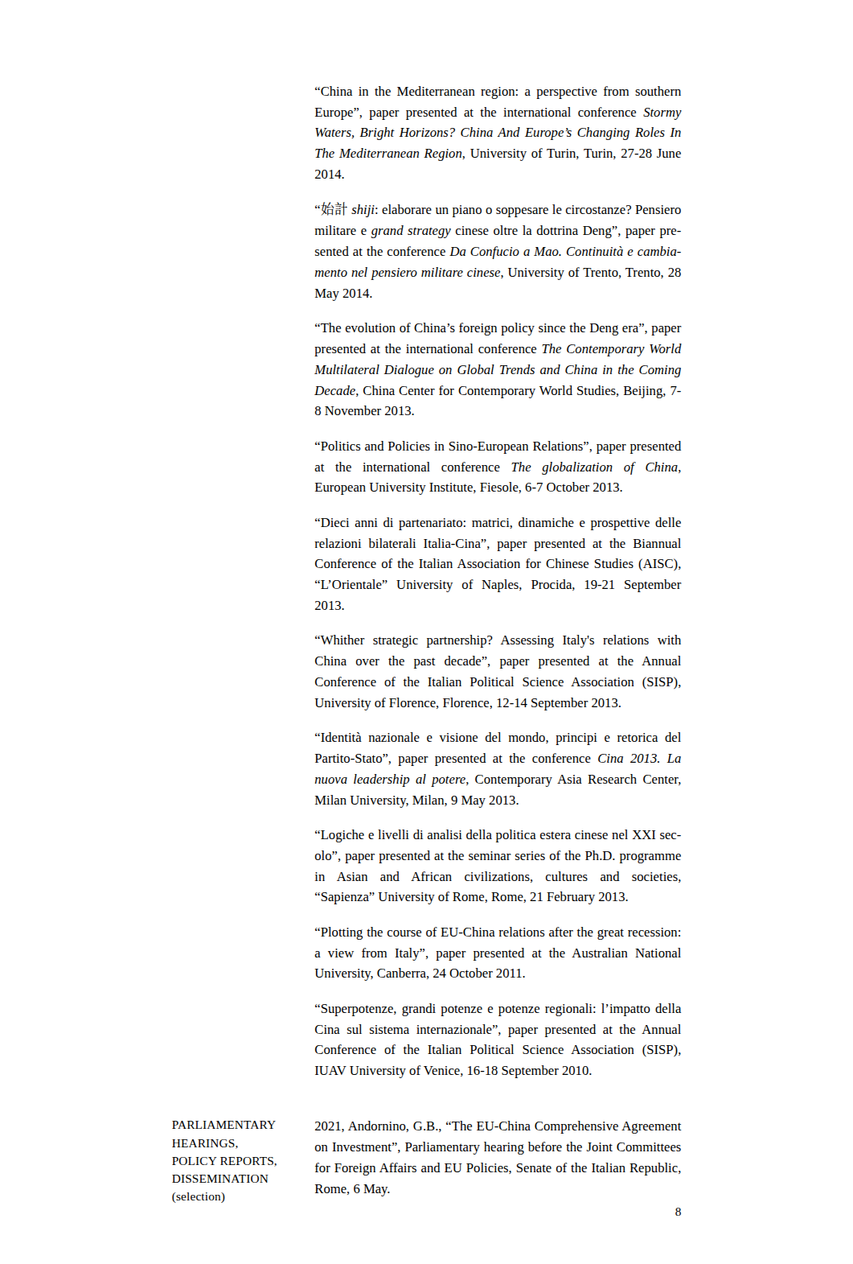“China in the Mediterranean region: a perspective from southern Europe”, paper presented at the international conference Stormy Waters, Bright Horizons? China And Europe’s Changing Roles In The Mediterranean Region, University of Turin, Turin, 27-28 June 2014.
“始計 shiji: elaborare un piano o soppesare le circostanze? Pensiero militare e grand strategy cinese oltre la dottrina Deng”, paper presented at the conference Da Confucio a Mao. Continuità e cambiamento nel pensiero militare cinese, University of Trento, Trento, 28 May 2014.
“The evolution of China’s foreign policy since the Deng era”, paper presented at the international conference The Contemporary World Multilateral Dialogue on Global Trends and China in the Coming Decade, China Center for Contemporary World Studies, Beijing, 7-8 November 2013.
“Politics and Policies in Sino-European Relations”, paper presented at the international conference The globalization of China, European University Institute, Fiesole, 6-7 October 2013.
“Dieci anni di partenariato: matrici, dinamiche e prospettive delle relazioni bilaterali Italia-Cina”, paper presented at the Biannual Conference of the Italian Association for Chinese Studies (AISC), “L’Orientale” University of Naples, Procida, 19-21 September 2013.
“Whither strategic partnership? Assessing Italy's relations with China over the past decade”, paper presented at the Annual Conference of the Italian Political Science Association (SISP), University of Florence, Florence, 12-14 September 2013.
“Identità nazionale e visione del mondo, principi e retorica del Partito-Stato”, paper presented at the conference Cina 2013. La nuova leadership al potere, Contemporary Asia Research Center, Milan University, Milan, 9 May 2013.
“Logiche e livelli di analisi della politica estera cinese nel XXI secolo”, paper presented at the seminar series of the Ph.D. programme in Asian and African civilizations, cultures and societies, “Sapienza” University of Rome, Rome, 21 February 2013.
“Plotting the course of EU-China relations after the great recession: a view from Italy”, paper presented at the Australian National University, Canberra, 24 October 2011.
“Superpotenze, grandi potenze e potenze regionali: l’impatto della Cina sul sistema internazionale”, paper presented at the Annual Conference of the Italian Political Science Association (SISP), IUAV University of Venice, 16-18 September 2010.
Parliamentary
hearings,
policy reports,
dissemination
(selection)
2021, Andornino, G.B., “The EU-China Comprehensive Agreement on Investment”, Parliamentary hearing before the Joint Committees for Foreign Affairs and EU Policies, Senate of the Italian Republic, Rome, 6 May.
8